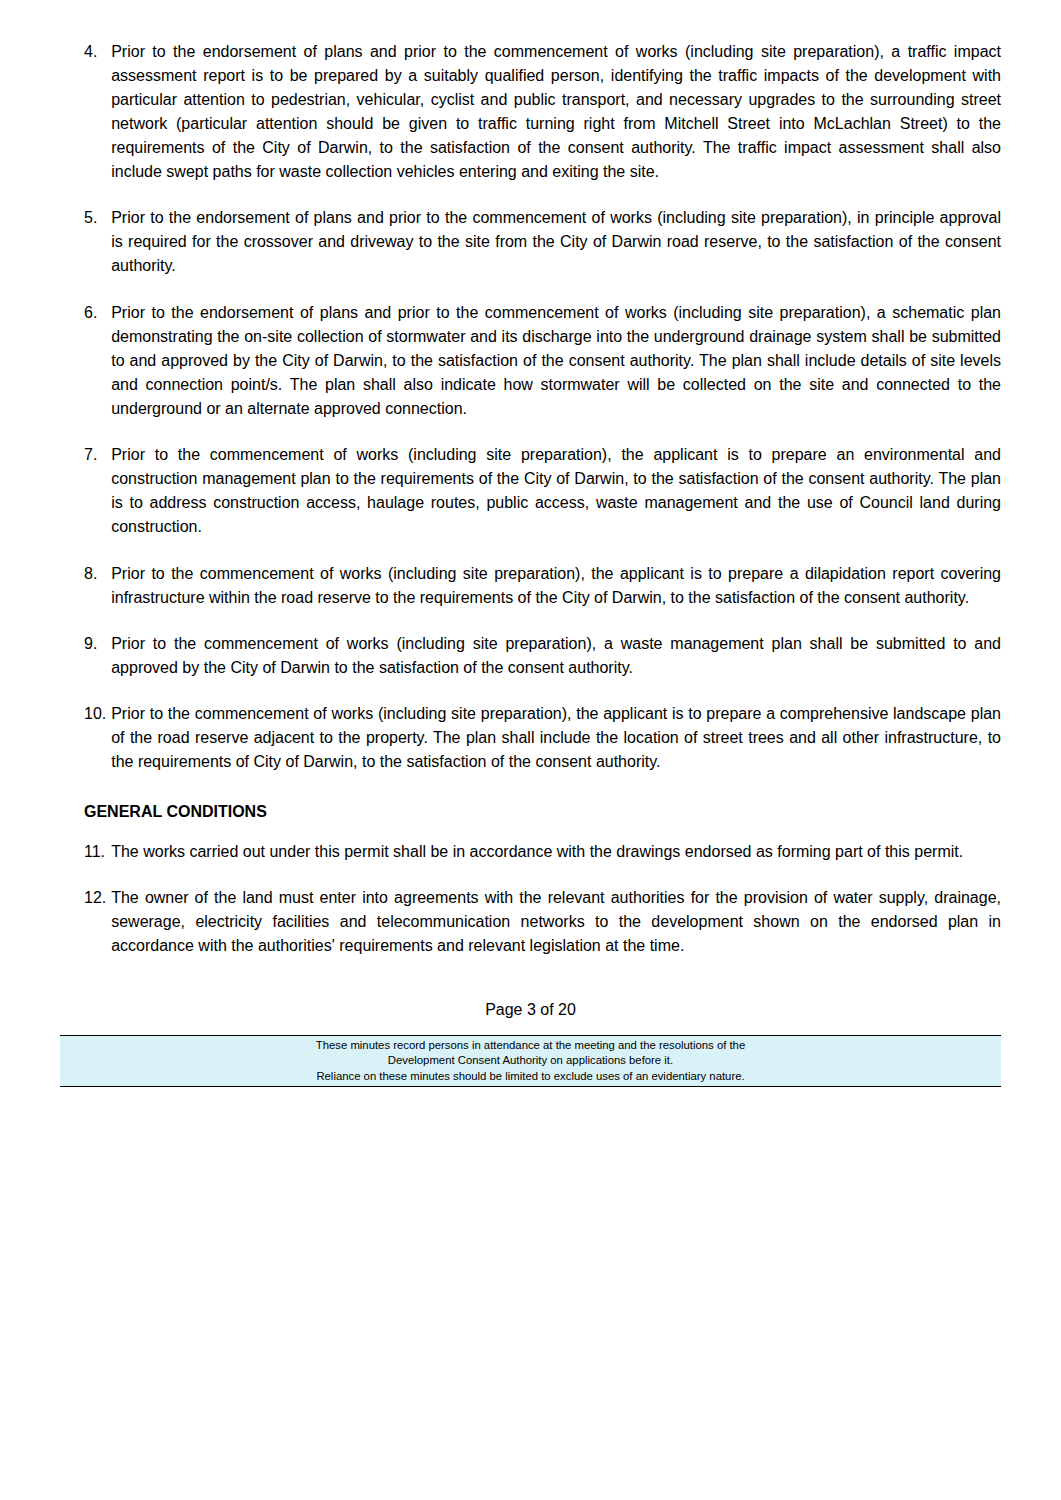4. Prior to the endorsement of plans and prior to the commencement of works (including site preparation), a traffic impact assessment report is to be prepared by a suitably qualified person, identifying the traffic impacts of the development with particular attention to pedestrian, vehicular, cyclist and public transport, and necessary upgrades to the surrounding street network (particular attention should be given to traffic turning right from Mitchell Street into McLachlan Street) to the requirements of the City of Darwin, to the satisfaction of the consent authority. The traffic impact assessment shall also include swept paths for waste collection vehicles entering and exiting the site.
5. Prior to the endorsement of plans and prior to the commencement of works (including site preparation), in principle approval is required for the crossover and driveway to the site from the City of Darwin road reserve, to the satisfaction of the consent authority.
6. Prior to the endorsement of plans and prior to the commencement of works (including site preparation), a schematic plan demonstrating the on-site collection of stormwater and its discharge into the underground drainage system shall be submitted to and approved by the City of Darwin, to the satisfaction of the consent authority. The plan shall include details of site levels and connection point/s. The plan shall also indicate how stormwater will be collected on the site and connected to the underground or an alternate approved connection.
7. Prior to the commencement of works (including site preparation), the applicant is to prepare an environmental and construction management plan to the requirements of the City of Darwin, to the satisfaction of the consent authority. The plan is to address construction access, haulage routes, public access, waste management and the use of Council land during construction.
8. Prior to the commencement of works (including site preparation), the applicant is to prepare a dilapidation report covering infrastructure within the road reserve to the requirements of the City of Darwin, to the satisfaction of the consent authority.
9. Prior to the commencement of works (including site preparation), a waste management plan shall be submitted to and approved by the City of Darwin to the satisfaction of the consent authority.
10. Prior to the commencement of works (including site preparation), the applicant is to prepare a comprehensive landscape plan of the road reserve adjacent to the property. The plan shall include the location of street trees and all other infrastructure, to the requirements of City of Darwin, to the satisfaction of the consent authority.
GENERAL CONDITIONS
11. The works carried out under this permit shall be in accordance with the drawings endorsed as forming part of this permit.
12. The owner of the land must enter into agreements with the relevant authorities for the provision of water supply, drainage, sewerage, electricity facilities and telecommunication networks to the development shown on the endorsed plan in accordance with the authorities' requirements and relevant legislation at the time.
Page 3 of 20
These minutes record persons in attendance at the meeting and the resolutions of the
Development Consent Authority on applications before it.
Reliance on these minutes should be limited to exclude uses of an evidentiary nature.